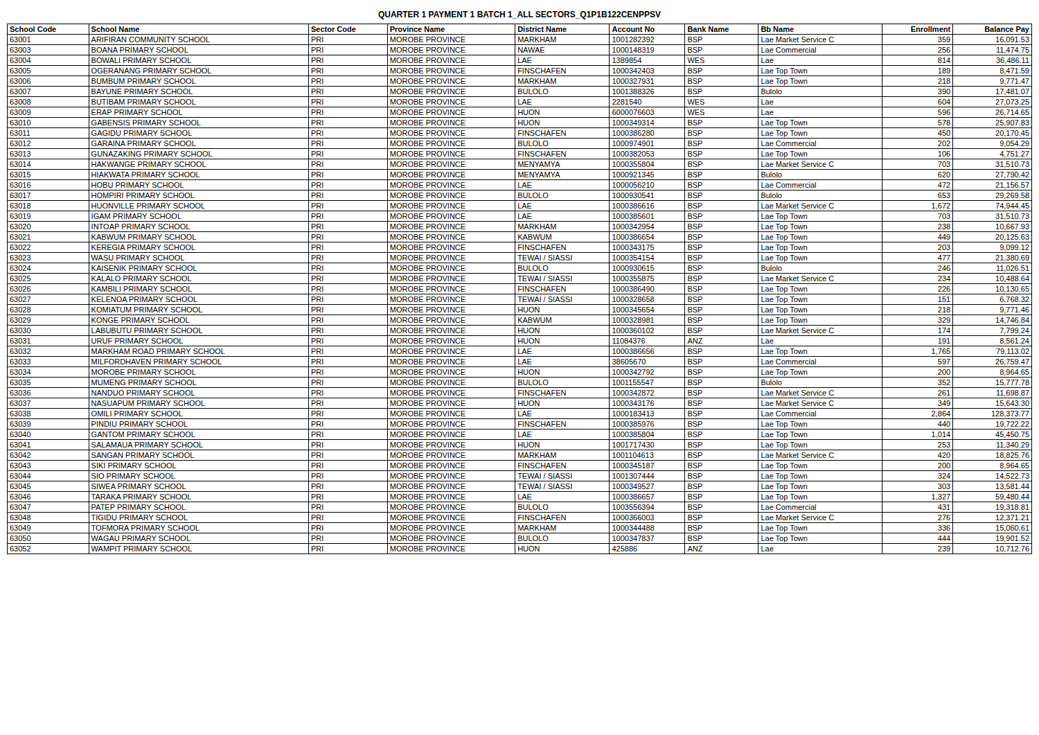QUARTER 1 PAYMENT 1 BATCH 1_ALL SECTORS_Q1P1B122CENPPSV
| School Code | School Name | Sector Code | Province Name | District Name | Account No | Bank Name | Bb Name | Enrollment | Balance Pay |
| --- | --- | --- | --- | --- | --- | --- | --- | --- | --- |
| 63001 | ARIFIRAN COMMUNITY SCHOOL | PRI | MOROBE PROVINCE | MARKHAM | 1001282392 | BSP | Lae Market Service C | 359 | 16,091.53 |
| 63003 | BOANA PRIMARY SCHOOL | PRI | MOROBE PROVINCE | NAWAE | 1000148319 | BSP | Lae Commercial | 256 | 11,474.75 |
| 63004 | BOWALI PRIMARY SCHOOL | PRI | MOROBE PROVINCE | LAE | 1389854 | WES | Lae | 814 | 36,486.11 |
| 63005 | OGERANANG PRIMARY SCHOOL | PRI | MOROBE PROVINCE | FINSCHAFEN | 1000342403 | BSP | Lae Top Town | 189 | 8,471.59 |
| 63006 | BUMBUM PRIMARY SCHOOL | PRI | MOROBE PROVINCE | MARKHAM | 1000327931 | BSP | Lae Top Town | 218 | 9,771.47 |
| 63007 | BAYUNE PRIMARY SCHOOL | PRI | MOROBE PROVINCE | BULOLO | 1001388326 | BSP | Bulolo | 390 | 17,481.07 |
| 63008 | BUTIBAM PRIMARY SCHOOL | PRI | MOROBE PROVINCE | LAE | 2281540 | WES | Lae | 604 | 27,073.25 |
| 63009 | ERAP PRIMARY SCHOOL | PRI | MOROBE PROVINCE | HUON | 6000076603 | WES | Lae | 596 | 26,714.65 |
| 63010 | GABENSIS PRIMARY SCHOOL | PRI | MOROBE PROVINCE | HUON | 1000349314 | BSP | Lae Top Town | 578 | 25,907.83 |
| 63011 | GAGIDU PRIMARY SCHOOL | PRI | MOROBE PROVINCE | FINSCHAFEN | 1000386280 | BSP | Lae Top Town | 450 | 20,170.45 |
| 63012 | GARAINA PRIMARY SCHOOL | PRI | MOROBE PROVINCE | BULOLO | 1000974901 | BSP | Lae Commercial | 202 | 9,054.29 |
| 63013 | GUNAZAKING PRIMARY SCHOOL | PRI | MOROBE PROVINCE | FINSCHAFEN | 1000382053 | BSP | Lae Top Town | 106 | 4,751.27 |
| 63014 | HAKWANGE PRIMARY SCHOOL | PRI | MOROBE PROVINCE | MENYAMYA | 1000355804 | BSP | Lae Market Service C | 703 | 31,510.73 |
| 63015 | HIAKWATA PRIMARY SCHOOL | PRI | MOROBE PROVINCE | MENYAMYA | 1000921345 | BSP | Bulolo | 620 | 27,790.42 |
| 63016 | HOBU PRIMARY SCHOOL | PRI | MOROBE PROVINCE | LAE | 1000056210 | BSP | Lae Commercial | 472 | 21,156.57 |
| 63017 | HOMPIRI PRIMARY SCHOOL | PRI | MOROBE PROVINCE | BULOLO | 1000930541 | BSP | Bulolo | 653 | 29,269.58 |
| 63018 | HUONVILLE PRIMARY SCHOOL | PRI | MOROBE PROVINCE | LAE | 1000386616 | BSP | Lae Market Service C | 1,672 | 74,944.45 |
| 63019 | IGAM PRIMARY SCHOOL | PRI | MOROBE PROVINCE | LAE | 1000385601 | BSP | Lae Top Town | 703 | 31,510.73 |
| 63020 | INTOAP PRIMARY SCHOOL | PRI | MOROBE PROVINCE | MARKHAM | 1000342954 | BSP | Lae Top Town | 238 | 10,667.93 |
| 63021 | KABWUM PRIMARY SCHOOL | PRI | MOROBE PROVINCE | KABWUM | 1000386654 | BSP | Lae Top Town | 449 | 20,125.63 |
| 63022 | KEREGIA PRIMARY SCHOOL | PRI | MOROBE PROVINCE | FINSCHAFEN | 1000343175 | BSP | Lae Top Town | 203 | 9,099.12 |
| 63023 | WASU PRIMARY SCHOOL | PRI | MOROBE PROVINCE | TEWAI / SIASSI | 1000354154 | BSP | Lae Top Town | 477 | 21,380.69 |
| 63024 | KAISENIK PRIMARY SCHOOL | PRI | MOROBE PROVINCE | BULOLO | 1000930615 | BSP | Bulolo | 246 | 11,026.51 |
| 63025 | KALALO PRIMARY SCHOOL | PRI | MOROBE PROVINCE | TEWAI / SIASSI | 1000355875 | BSP | Lae Market Service C | 234 | 10,488.64 |
| 63026 | KAMBILI PRIMARY SCHOOL | PRI | MOROBE PROVINCE | FINSCHAFEN | 1000386490 | BSP | Lae Top Town | 226 | 10,130.65 |
| 63027 | KELENOA PRIMARY SCHOOL | PRI | MOROBE PROVINCE | TEWAI / SIASSI | 1000328658 | BSP | Lae Top Town | 151 | 6,768.32 |
| 63028 | KOMIATUM PRIMARY SCHOOL | PRI | MOROBE PROVINCE | HUON | 1000345654 | BSP | Lae Top Town | 218 | 9,771.46 |
| 63029 | KONGE PRIMARY SCHOOL | PRI | MOROBE PROVINCE | KABWUM | 1000328981 | BSP | Lae Top Town | 329 | 14,746.84 |
| 63030 | LABUBUTU PRIMARY SCHOOL | PRI | MOROBE PROVINCE | HUON | 1000360102 | BSP | Lae Market Service C | 174 | 7,799.24 |
| 63031 | URUF PRIMARY SCHOOL | PRI | MOROBE PROVINCE | HUON | 11084376 | ANZ | Lae | 191 | 8,561.24 |
| 63032 | MARKHAM ROAD PRIMARY SCHOOL | PRI | MOROBE PROVINCE | LAE | 1000386656 | BSP | Lae Top Town | 1,765 | 79,113.02 |
| 63033 | MILFORDHAVEN PRIMARY SCHOOL | PRI | MOROBE PROVINCE | LAE | 38605670 | BSP | Lae Commercial | 597 | 26,759.47 |
| 63034 | MOROBE PRIMARY SCHOOL | PRI | MOROBE PROVINCE | HUON | 1000342792 | BSP | Lae Top Town | 200 | 8,964.65 |
| 63035 | MUMENG PRIMARY SCHOOL | PRI | MOROBE PROVINCE | BULOLO | 1001155547 | BSP | Bulolo | 352 | 15,777.78 |
| 63036 | NANDUO PRIMARY SCHOOL | PRI | MOROBE PROVINCE | FINSCHAFEN | 1000342872 | BSP | Lae Market Service C | 261 | 11,698.87 |
| 63037 | NASUAPUM PRIMARY SCHOOL | PRI | MOROBE PROVINCE | HUON | 1000343176 | BSP | Lae Market Service C | 349 | 15,643.30 |
| 63038 | OMILI PRIMARY SCHOOL | PRI | MOROBE PROVINCE | LAE | 1000183413 | BSP | Lae Commercial | 2,864 | 128,373.77 |
| 63039 | PINDIU PRIMARY SCHOOL | PRI | MOROBE PROVINCE | FINSCHAFEN | 1000385976 | BSP | Lae Top Town | 440 | 19,722.22 |
| 63040 | GANTOM PRIMARY SCHOOL | PRI | MOROBE PROVINCE | LAE | 1000385804 | BSP | Lae Top Town | 1,014 | 45,450.75 |
| 63041 | SALAMAUA PRIMARY SCHOOL | PRI | MOROBE PROVINCE | HUON | 1001717430 | BSP | Lae Top Town | 253 | 11,340.29 |
| 63042 | SANGAN PRIMARY SCHOOL | PRI | MOROBE PROVINCE | MARKHAM | 1001104613 | BSP | Lae Market Service C | 420 | 18,825.76 |
| 63043 | SIKI PRIMARY SCHOOL | PRI | MOROBE PROVINCE | FINSCHAFEN | 1000345187 | BSP | Lae Top Town | 200 | 8,964.65 |
| 63044 | SIO PRIMARY SCHOOL | PRI | MOROBE PROVINCE | TEWAI / SIASSI | 1001307444 | BSP | Lae Top Town | 324 | 14,522.73 |
| 63045 | SIWEA PRIMARY SCHOOL | PRI | MOROBE PROVINCE | TEWAI / SIASSI | 1000349527 | BSP | Lae Top Town | 303 | 13,581.44 |
| 63046 | TARAKA PRIMARY SCHOOL | PRI | MOROBE PROVINCE | LAE | 1000386657 | BSP | Lae Top Town | 1,327 | 59,480.44 |
| 63047 | PATEP PRIMARY SCHOOL | PRI | MOROBE PROVINCE | BULOLO | 1003556394 | BSP | Lae Commercial | 431 | 19,318.81 |
| 63048 | TIGIDU PRIMARY SCHOOL | PRI | MOROBE PROVINCE | FINSCHAFEN | 1000366003 | BSP | Lae Market Service C | 276 | 12,371.21 |
| 63049 | TOFMORA PRIMARY SCHOOL | PRI | MOROBE PROVINCE | MARKHAM | 1000344488 | BSP | Lae Top Town | 336 | 15,060.61 |
| 63050 | WAGAU PRIMARY SCHOOL | PRI | MOROBE PROVINCE | BULOLO | 1000347837 | BSP | Lae Top Town | 444 | 19,901.52 |
| 63052 | WAMPIT PRIMARY SCHOOL | PRI | MOROBE PROVINCE | HUON | 425886 | ANZ | Lae | 239 | 10,712.76 |